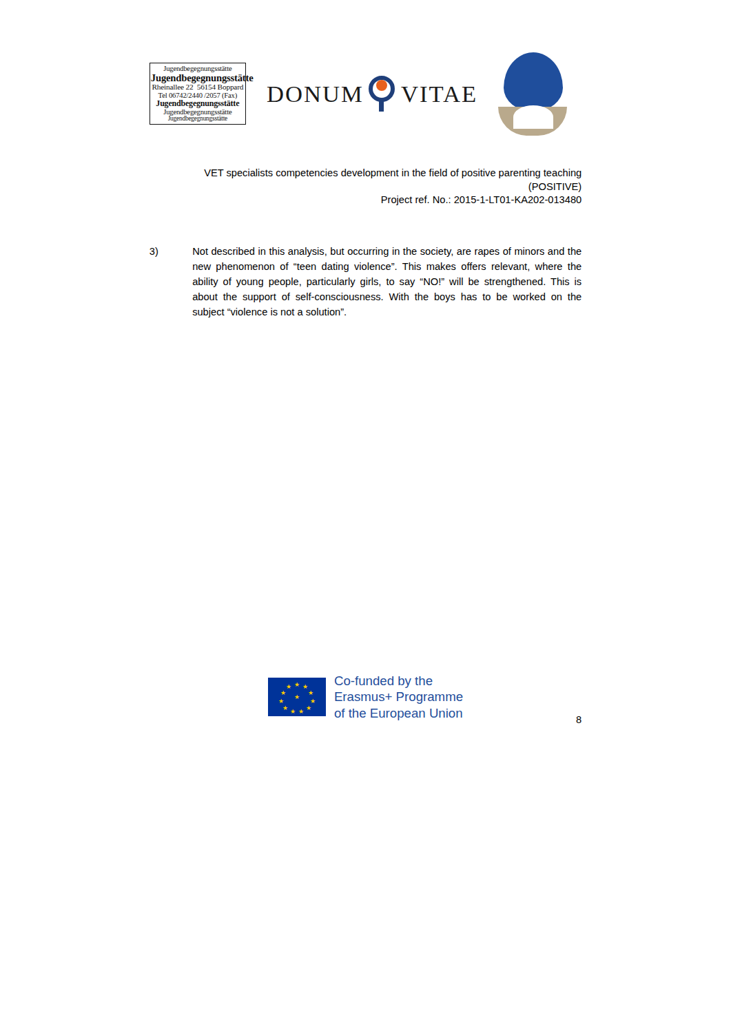Jugendbegegnungsstätte
Jugendbegegnungsstätte
Rheinallee 22 56154 Boppard
Tel 06742/2440 /2057 (Fax)
Jugendbegegnungsstätte
Jugendbegegnungsstätte
Jugendbegegnungsstätte
DONUM VITAE
VET specialists competencies development in the field of positive parenting teaching (POSITIVE)
Project ref. No.: 2015-1-LT01-KA202-013480
3) Not described in this analysis, but occurring in the society, are rapes of minors and the new phenomenon of “teen dating violence”. This makes offers relevant, where the ability of young people, particularly girls, to say “NO!” will be strengthened. This is about the support of self-consciousness. With the boys has to be worked on the subject “violence is not a solution”.
★ ★ ★ ★ ★ ★ ★ ★ ★ ★ ★ ★
Co-funded by the
Erasmus+ Programme
of the European Union
8